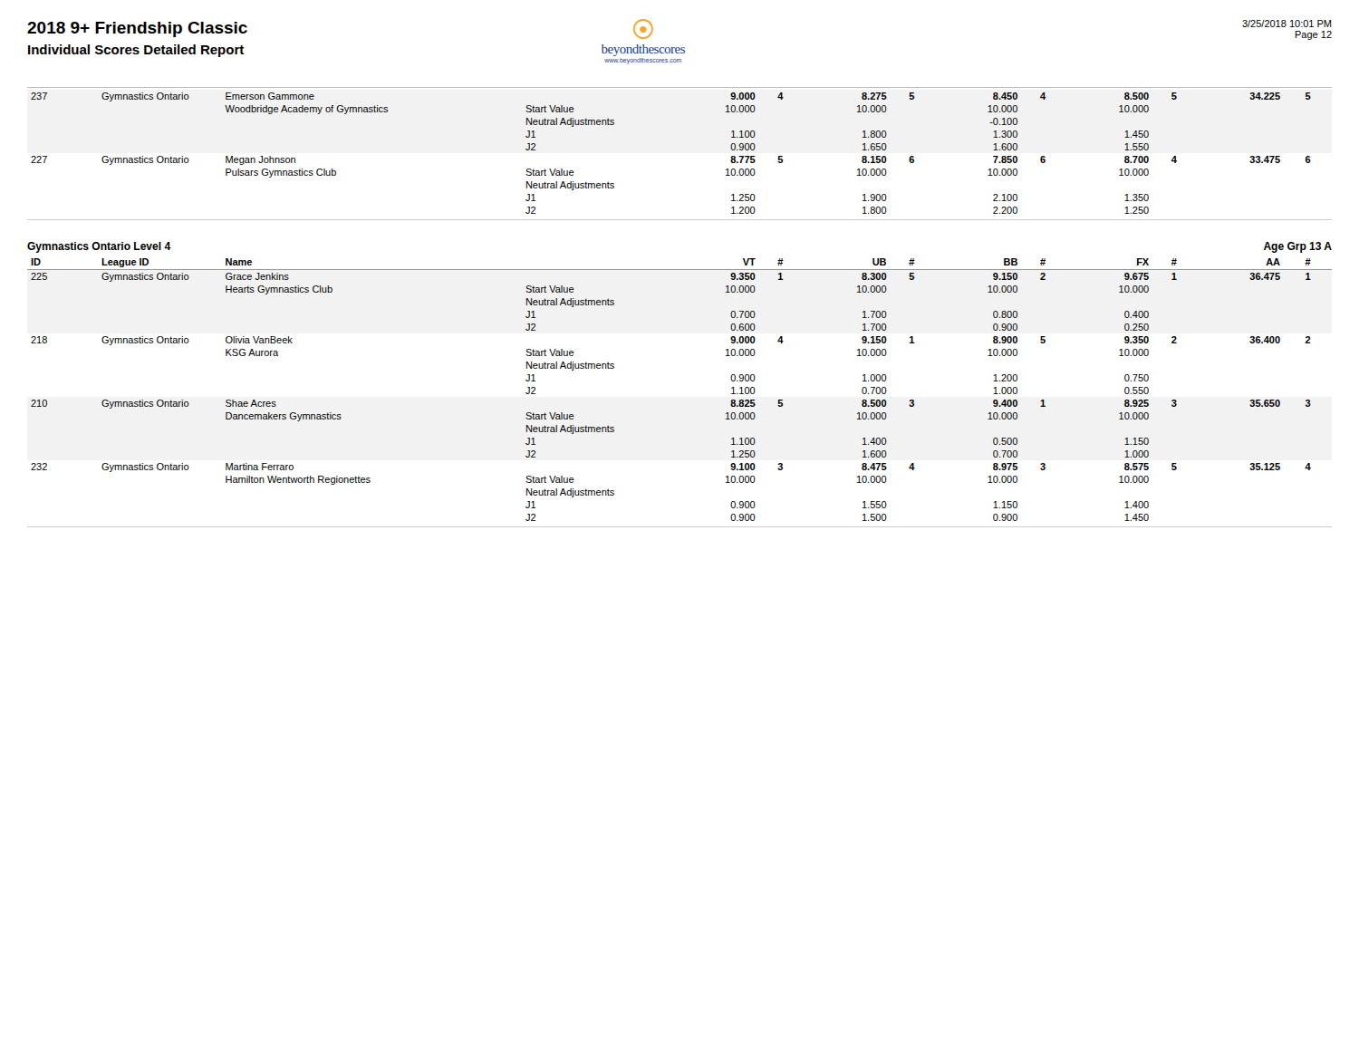2018 9+ Friendship Classic
Individual Scores Detailed Report
⦿
beyondthescores
www.beyondthescores.com
3/25/2018 10:01 PM
Page 12
| 237 | Gymnastics Ontario | Emerson Gammone | | 9.000 | 4 | 8.275 | 5 | 8.450 | 4 | 8.500 | 5 | 34.225 | 5 |
| | | Woodbridge Academy of Gymnastics | Start Value | 10.000 | | 10.000 | | 10.000 | | 10.000 | | | |
| | | | Neutral Adjustments | | | | | -0.100 | | | | | |
| | | | J1 | 1.100 | | 1.800 | | 1.300 | | 1.450 | | | |
| | | | J2 | 0.900 | | 1.650 | | 1.600 | | 1.550 | | | |
| 227 | Gymnastics Ontario | Megan Johnson | | 8.775 | 5 | 8.150 | 6 | 7.850 | 6 | 8.700 | 4 | 33.475 | 6 |
| | | Pulsars Gymnastics Club | Start Value | 10.000 | | 10.000 | | 10.000 | | 10.000 | | | |
| | | | Neutral Adjustments | | | | | | | | | | |
| | | | J1 | 1.250 | | 1.900 | | 2.100 | | 1.350 | | | |
| | | | J2 | 1.200 | | 1.800 | | 2.200 | | 1.250 | | | |
Gymnastics Ontario Level 4
Age Grp 13 A
| ID | League ID | Name | | VT | # | UB | # | BB | # | FX | # | AA | # |
| --- | --- | --- | --- | --- | --- | --- | --- | --- | --- | --- | --- | --- | --- |
| 225 | Gymnastics Ontario | Grace Jenkins | | 9.350 | 1 | 8.300 | 5 | 9.150 | 2 | 9.675 | 1 | 36.475 | 1 |
| | | Hearts Gymnastics Club | Start Value | 10.000 | | 10.000 | | 10.000 | | 10.000 | | | |
| | | | Neutral Adjustments | | | | | | | | | | |
| | | | J1 | 0.700 | | 1.700 | | 0.800 | | 0.400 | | | |
| | | | J2 | 0.600 | | 1.700 | | 0.900 | | 0.250 | | | |
| 218 | Gymnastics Ontario | Olivia VanBeek | | 9.000 | 4 | 9.150 | 1 | 8.900 | 5 | 9.350 | 2 | 36.400 | 2 |
| | | KSG Aurora | Start Value | 10.000 | | 10.000 | | 10.000 | | 10.000 | | | |
| | | | Neutral Adjustments | | | | | | | | | | |
| | | | J1 | 0.900 | | 1.000 | | 1.200 | | 0.750 | | | |
| | | | J2 | 1.100 | | 0.700 | | 1.000 | | 0.550 | | | |
| 210 | Gymnastics Ontario | Shae Acres | | 8.825 | 5 | 8.500 | 3 | 9.400 | 1 | 8.925 | 3 | 35.650 | 3 |
| | | Dancemakers Gymnastics | Start Value | 10.000 | | 10.000 | | 10.000 | | 10.000 | | | |
| | | | Neutral Adjustments | | | | | | | | | | |
| | | | J1 | 1.100 | | 1.400 | | 0.500 | | 1.150 | | | |
| | | | J2 | 1.250 | | 1.600 | | 0.700 | | 1.000 | | | |
| 232 | Gymnastics Ontario | Martina Ferraro | | 9.100 | 3 | 8.475 | 4 | 8.975 | 3 | 8.575 | 5 | 35.125 | 4 |
| | | Hamilton Wentworth Regionettes | Start Value | 10.000 | | 10.000 | | 10.000 | | 10.000 | | | |
| | | | Neutral Adjustments | | | | | | | | | | |
| | | | J1 | 0.900 | | 1.550 | | 1.150 | | 1.400 | | | |
| | | | J2 | 0.900 | | 1.500 | | 0.900 | | 1.450 | | | |